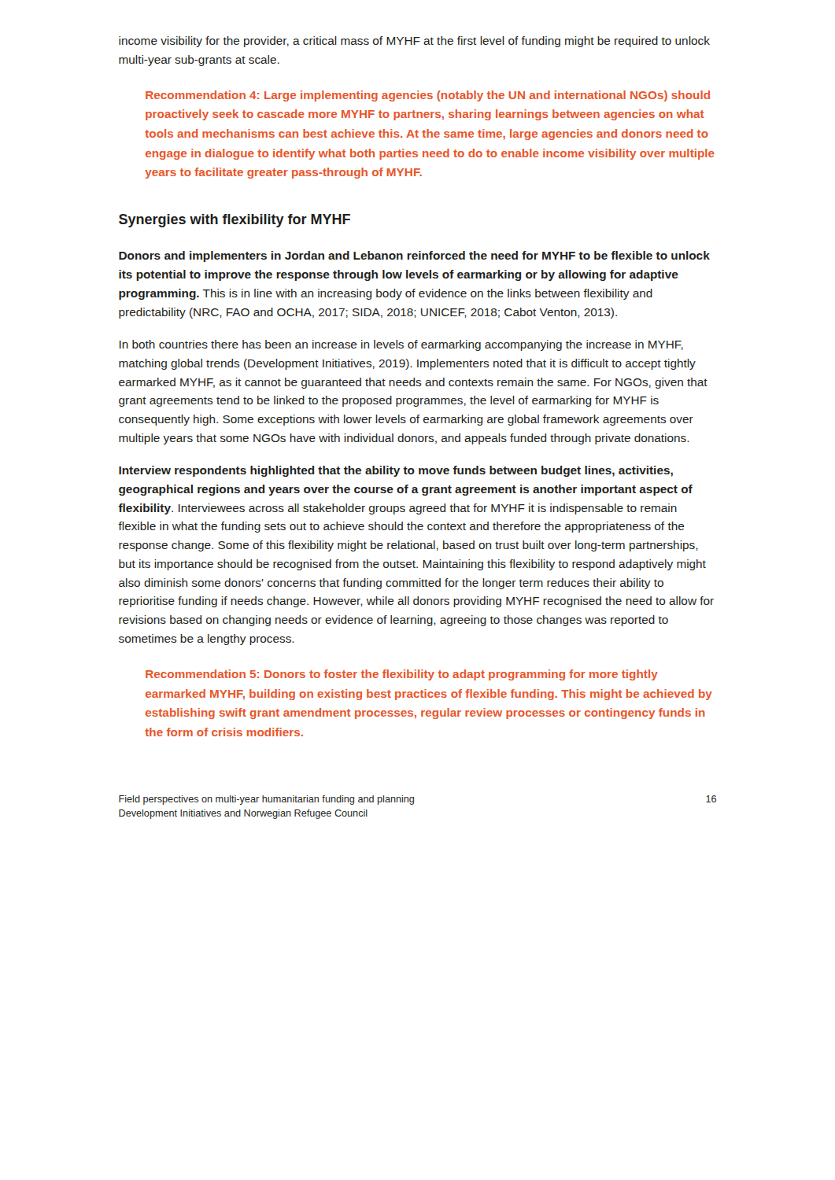income visibility for the provider, a critical mass of MYHF at the first level of funding might be required to unlock multi-year sub-grants at scale.
Recommendation 4: Large implementing agencies (notably the UN and international NGOs) should proactively seek to cascade more MYHF to partners, sharing learnings between agencies on what tools and mechanisms can best achieve this. At the same time, large agencies and donors need to engage in dialogue to identify what both parties need to do to enable income visibility over multiple years to facilitate greater pass-through of MYHF.
Synergies with flexibility for MYHF
Donors and implementers in Jordan and Lebanon reinforced the need for MYHF to be flexible to unlock its potential to improve the response through low levels of earmarking or by allowing for adaptive programming. This is in line with an increasing body of evidence on the links between flexibility and predictability (NRC, FAO and OCHA, 2017; SIDA, 2018; UNICEF, 2018; Cabot Venton, 2013).
In both countries there has been an increase in levels of earmarking accompanying the increase in MYHF, matching global trends (Development Initiatives, 2019). Implementers noted that it is difficult to accept tightly earmarked MYHF, as it cannot be guaranteed that needs and contexts remain the same. For NGOs, given that grant agreements tend to be linked to the proposed programmes, the level of earmarking for MYHF is consequently high. Some exceptions with lower levels of earmarking are global framework agreements over multiple years that some NGOs have with individual donors, and appeals funded through private donations.
Interview respondents highlighted that the ability to move funds between budget lines, activities, geographical regions and years over the course of a grant agreement is another important aspect of flexibility. Interviewees across all stakeholder groups agreed that for MYHF it is indispensable to remain flexible in what the funding sets out to achieve should the context and therefore the appropriateness of the response change. Some of this flexibility might be relational, based on trust built over long-term partnerships, but its importance should be recognised from the outset. Maintaining this flexibility to respond adaptively might also diminish some donors' concerns that funding committed for the longer term reduces their ability to reprioritise funding if needs change. However, while all donors providing MYHF recognised the need to allow for revisions based on changing needs or evidence of learning, agreeing to those changes was reported to sometimes be a lengthy process.
Recommendation 5: Donors to foster the flexibility to adapt programming for more tightly earmarked MYHF, building on existing best practices of flexible funding. This might be achieved by establishing swift grant amendment processes, regular review processes or contingency funds in the form of crisis modifiers.
Field perspectives on multi-year humanitarian funding and planning
Development Initiatives and Norwegian Refugee Council
16